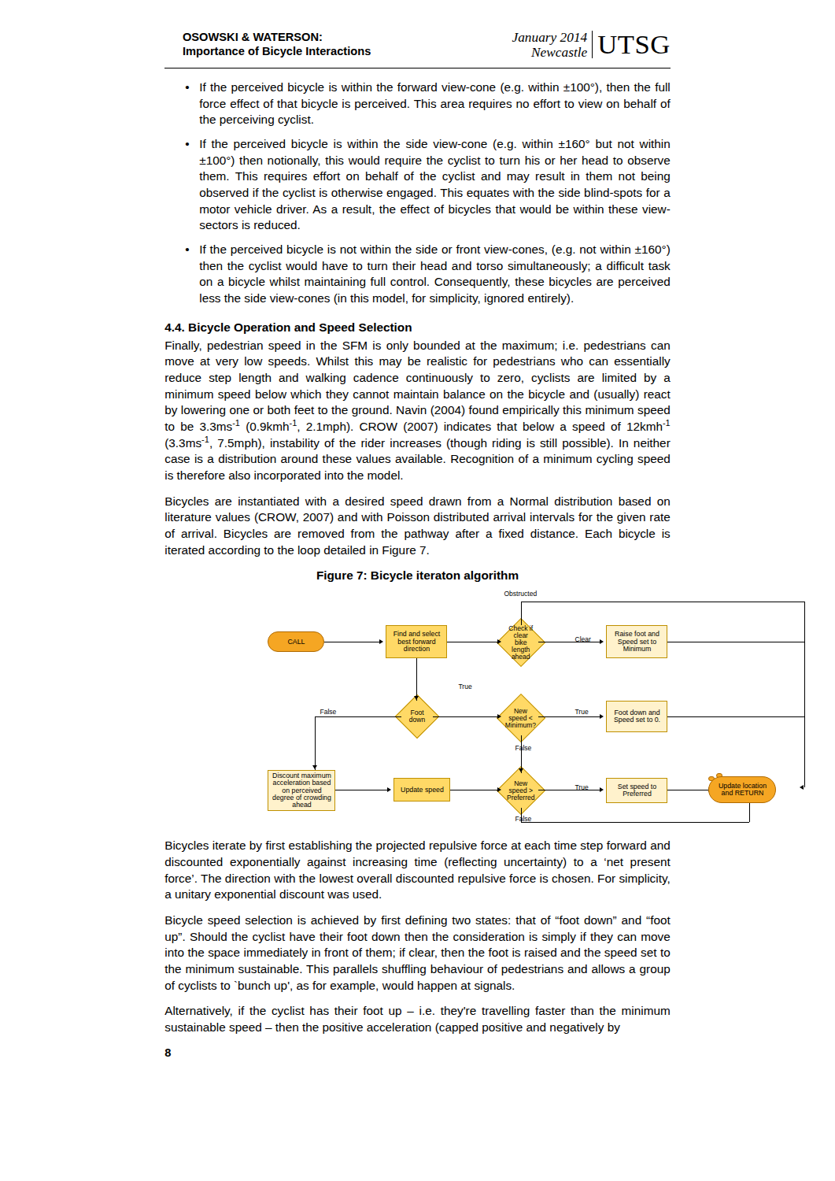OSOWSKI & WATERSON:
Importance of Bicycle Interactions
January 2014
Newcastle
UTSG
If the perceived bicycle is within the forward view-cone (e.g. within ±100°), then the full force effect of that bicycle is perceived. This area requires no effort to view on behalf of the perceiving cyclist.
If the perceived bicycle is within the side view-cone (e.g. within ±160° but not within ±100°) then notionally, this would require the cyclist to turn his or her head to observe them. This requires effort on behalf of the cyclist and may result in them not being observed if the cyclist is otherwise engaged. This equates with the side blind-spots for a motor vehicle driver. As a result, the effect of bicycles that would be within these view-sectors is reduced.
If the perceived bicycle is not within the side or front view-cones, (e.g. not within ±160°) then the cyclist would have to turn their head and torso simultaneously; a difficult task on a bicycle whilst maintaining full control. Consequently, these bicycles are perceived less the side view-cones (in this model, for simplicity, ignored entirely).
4.4. Bicycle Operation and Speed Selection
Finally, pedestrian speed in the SFM is only bounded at the maximum; i.e. pedestrians can move at very low speeds. Whilst this may be realistic for pedestrians who can essentially reduce step length and walking cadence continuously to zero, cyclists are limited by a minimum speed below which they cannot maintain balance on the bicycle and (usually) react by lowering one or both feet to the ground. Navin (2004) found empirically this minimum speed to be 3.3ms-1 (0.9kmh-1, 2.1mph). CROW (2007) indicates that below a speed of 12kmh-1 (3.3ms-1, 7.5mph), instability of the rider increases (though riding is still possible). In neither case is a distribution around these values available. Recognition of a minimum cycling speed is therefore also incorporated into the model.
Bicycles are instantiated with a desired speed drawn from a Normal distribution based on literature values (CROW, 2007) and with Poisson distributed arrival intervals for the given rate of arrival. Bicycles are removed from the pathway after a fixed distance. Each bicycle is iterated according to the loop detailed in Figure 7.
Figure 7: Bicycle iteraton algorithm
Obstructed
CALL
Find and select best forward direction
Check if clear bike length ahead
Raise foot and Speed set to Minimum
Foot down
New speed < Minimum?
Foot down and Speed set to 0.
Discount maximum acceleration based on perceived degree of crowding ahead
Update speed
New speed > Preferred
Set speed to Preferred
Clear
True
False
True
False
True
False
Update location and RETURN
Bicycles iterate by first establishing the projected repulsive force at each time step forward and discounted exponentially against increasing time (reflecting uncertainty) to a ‘net present force’. The direction with the lowest overall discounted repulsive force is chosen. For simplicity, a unitary exponential discount was used.
Bicycle speed selection is achieved by first defining two states: that of “foot down” and “foot up”. Should the cyclist have their foot down then the consideration is simply if they can move into the space immediately in front of them; if clear, then the foot is raised and the speed set to the minimum sustainable. This parallels shuffling behaviour of pedestrians and allows a group of cyclists to `bunch up', as for example, would happen at signals.
Alternatively, if the cyclist has their foot up – i.e. they're travelling faster than the minimum sustainable speed – then the positive acceleration (capped positive and negatively by
8